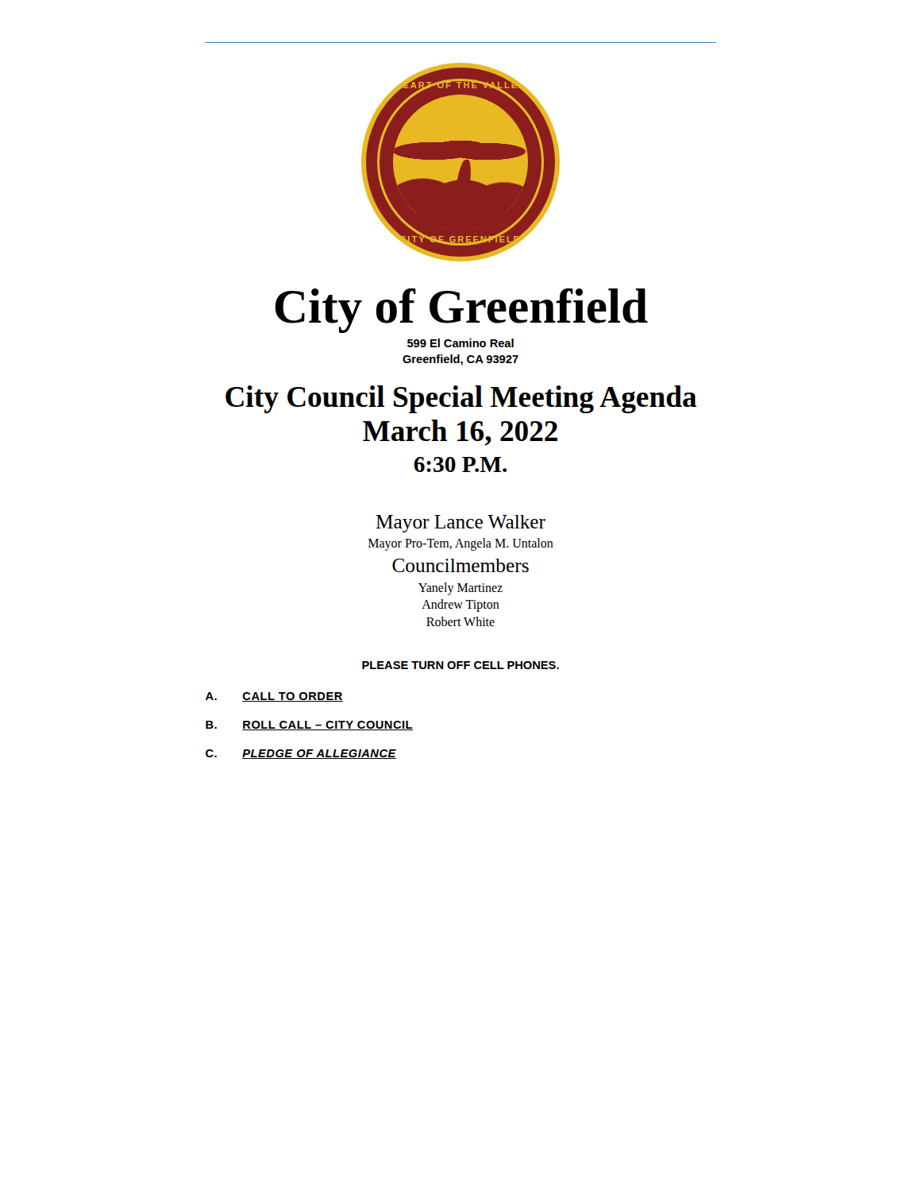HEART OF THE VALLEY
CITY OF GREENFIELD
City of Greenfield
599 El Camino Real
Greenfield, CA 93927
City Council Special Meeting Agenda March 16, 2022
6:30 P.M.
Mayor Lance Walker
Mayor Pro-Tem, Angela M. Untalon
Councilmembers
Yanely Martinez
Andrew Tipton
Robert White
PLEASE TURN OFF CELL PHONES.
A. CALL TO ORDER
B. ROLL CALL – CITY COUNCIL
C. PLEDGE OF ALLEGIANCE